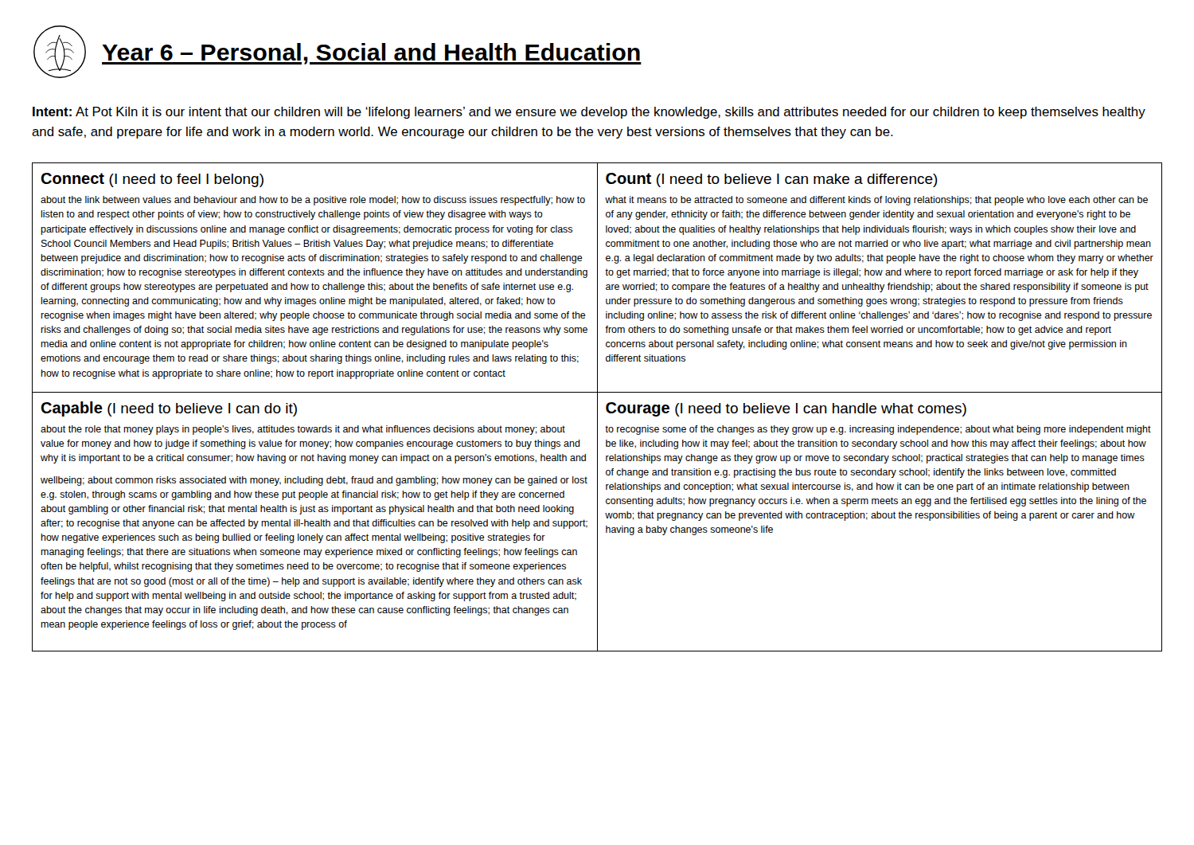Year 6 – Personal, Social and Health Education
Intent: At Pot Kiln it is our intent that our children will be ‘lifelong learners’ and we ensure we develop the knowledge, skills and attributes needed for our children to keep themselves healthy and safe, and prepare for life and work in a modern world. We encourage our children to be the very best versions of themselves that they can be.
| Connect (I need to feel I belong) about the link between values and behaviour and how to be a positive role model; how to discuss issues respectfully; how to listen to and respect other points of view; how to constructively challenge points of view they disagree with ways to participate effectively in discussions online and manage conflict or disagreements; democratic process for voting for class School Council Members and Head Pupils; British Values – British Values Day; what prejudice means; to differentiate between prejudice and discrimination; how to recognise acts of discrimination; strategies to safely respond to and challenge discrimination; how to recognise stereotypes in different contexts and the influence they have on attitudes and understanding of different groups how stereotypes are perpetuated and how to challenge this; about the benefits of safe internet use e.g. learning, connecting and communicating; how and why images online might be manipulated, altered, or faked; how to recognise when images might have been altered; why people choose to communicate through social media and some of the risks and challenges of doing so; that social media sites have age restrictions and regulations for use; the reasons why some media and online content is not appropriate for children; how online content can be designed to manipulate people's emotions and encourage them to read or share things; about sharing things online, including rules and laws relating to this; how to recognise what is appropriate to share online; how to report inappropriate online content or contact | Count (I need to believe I can make a difference) what it means to be attracted to someone and different kinds of loving relationships; that people who love each other can be of any gender, ethnicity or faith; the difference between gender identity and sexual orientation and everyone's right to be loved; about the qualities of healthy relationships that help individuals flourish; ways in which couples show their love and commitment to one another, including those who are not married or who live apart; what marriage and civil partnership mean e.g. a legal declaration of commitment made by two adults; that people have the right to choose whom they marry or whether to get married; that to force anyone into marriage is illegal; how and where to report forced marriage or ask for help if they are worried; to compare the features of a healthy and unhealthy friendship; about the shared responsibility if someone is put under pressure to do something dangerous and something goes wrong; strategies to respond to pressure from friends including online; how to assess the risk of different online ‘challenges’ and ‘dares’; how to recognise and respond to pressure from others to do something unsafe or that makes them feel worried or uncomfortable; how to get advice and report concerns about personal safety, including online; what consent means and how to seek and give/not give permission in different situations |
| Capable (I need to believe I can do it) about the role that money plays in people's lives, attitudes towards it and what influences decisions about money; about value for money and how to judge if something is value for money; how companies encourage customers to buy things and why it is important to be a critical consumer; how having or not having money can impact on a person's emotions, health and wellbeing; about common risks associated with money, including debt, fraud and gambling; how money can be gained or lost e.g. stolen, through scams or gambling and how these put people at financial risk; how to get help if they are concerned about gambling or other financial risk; that mental health is just as important as physical health and that both need looking after; to recognise that anyone can be affected by mental ill-health and that difficulties can be resolved with help and support; how negative experiences such as being bullied or feeling lonely can affect mental wellbeing; positive strategies for managing feelings; that there are situations when someone may experience mixed or conflicting feelings; how feelings can often be helpful, whilst recognising that they sometimes need to be overcome; to recognise that if someone experiences feelings that are not so good (most or all of the time) – help and support is available; identify where they and others can ask for help and support with mental wellbeing in and outside school; the importance of asking for support from a trusted adult; about the changes that may occur in life including death, and how these can cause conflicting feelings; that changes can mean people experience feelings of loss or grief; about the process of | Courage (I need to believe I can handle what comes) to recognise some of the changes as they grow up e.g. increasing independence; about what being more independent might be like, including how it may feel; about the transition to secondary school and how this may affect their feelings; about how relationships may change as they grow up or move to secondary school; practical strategies that can help to manage times of change and transition e.g. practising the bus route to secondary school; identify the links between love, committed relationships and conception; what sexual intercourse is, and how it can be one part of an intimate relationship between consenting adults; how pregnancy occurs i.e. when a sperm meets an egg and the fertilised egg settles into the lining of the womb; that pregnancy can be prevented with contraception; about the responsibilities of being a parent or carer and how having a baby changes someone's life |